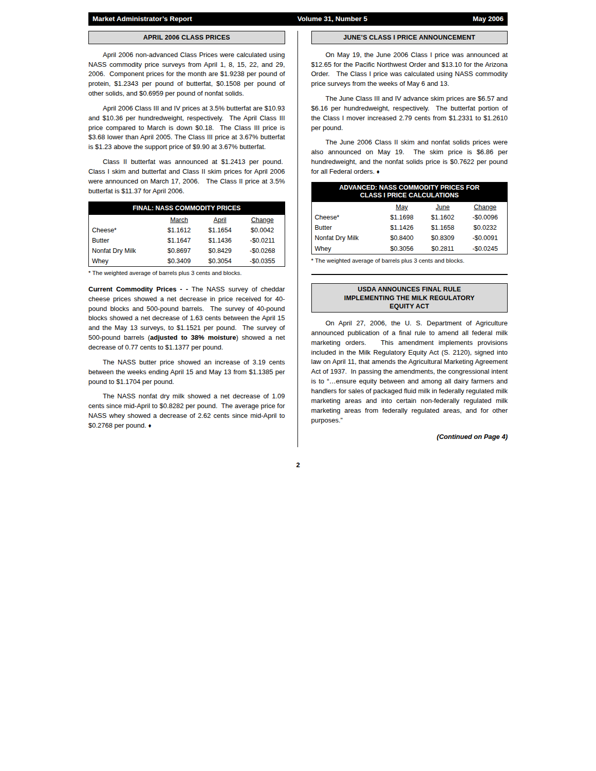Market Administrator’s Report Volume 31, Number 5 May 2006
APRIL 2006 CLASS PRICES
April 2006 non-advanced Class Prices were calculated using NASS commodity price surveys from April 1, 8, 15, 22, and 29, 2006. Component prices for the month are $1.9238 per pound of protein, $1.2343 per pound of butterfat, $0.1508 per pound of other solids, and $0.6959 per pound of nonfat solids.
April 2006 Class III and IV prices at 3.5% butterfat are $10.93 and $10.36 per hundredweight, respectively. The April Class III price compared to March is down $0.18. The Class III price is $3.68 lower than April 2005. The Class III price at 3.67% butterfat is $1.23 above the support price of $9.90 at 3.67% butterfat.
Class II butterfat was announced at $1.2413 per pound. Class I skim and butterfat and Class II skim prices for April 2006 were announced on March 17, 2006. The Class II price at 3.5% butterfat is $11.37 for April 2006.
FINAL: NASS COMMODITY PRICES
| | March | April | Change |
| --- | --- | --- | --- |
| Cheese* | $1.1612 | $1.1654 | $0.0042 |
| Butter | $1.1647 | $1.1436 | -$0.0211 |
| Nonfat Dry Milk | $0.8697 | $0.8429 | -$0.0268 |
| Whey | $0.3409 | $0.3054 | -$0.0355 |
* The weighted average of barrels plus 3 cents and blocks.
Current Commodity Prices - - The NASS survey of cheddar cheese prices showed a net decrease in price received for 40-pound blocks and 500-pound barrels. The survey of 40-pound blocks showed a net decrease of 1.63 cents between the April 15 and the May 13 surveys, to $1.1521 per pound. The survey of 500-pound barrels (adjusted to 38% moisture) showed a net decrease of 0.77 cents to $1.1377 per pound.
The NASS butter price showed an increase of 3.19 cents between the weeks ending April 15 and May 13 from $1.1385 per pound to $1.1704 per pound.
The NASS nonfat dry milk showed a net decrease of 1.09 cents since mid-April to $0.8282 per pound. The average price for NASS whey showed a decrease of 2.62 cents since mid-April to $0.2768 per pound. ♦
JUNE’S CLASS I PRICE ANNOUNCEMENT
On May 19, the June 2006 Class I price was announced at $12.65 for the Pacific Northwest Order and $13.10 for the Arizona Order. The Class I price was calculated using NASS commodity price surveys from the weeks of May 6 and 13.
The June Class III and IV advance skim prices are $6.57 and $6.16 per hundredweight, respectively. The butterfat portion of the Class I mover increased 2.79 cents from $1.2331 to $1.2610 per pound.
The June 2006 Class II skim and nonfat solids prices were also announced on May 19. The skim price is $6.86 per hundredweight, and the nonfat solids price is $0.7622 per pound for all Federal orders. ♦
ADVANCED: NASS COMMODITY PRICES FOR CLASS I PRICE CALCULATIONS
| | May | June | Change |
| --- | --- | --- | --- |
| Cheese* | $1.1698 | $1.1602 | -$0.0096 |
| Butter | $1.1426 | $1.1658 | $0.0232 |
| Nonfat Dry Milk | $0.8400 | $0.8309 | -$0.0091 |
| Whey | $0.3056 | $0.2811 | -$0.0245 |
* The weighted average of barrels plus 3 cents and blocks.
USDA ANNOUNCES FINAL RULE
IMPLEMENTING THE MILK REGULATORY
EQUITY ACT
On April 27, 2006, the U. S. Department of Agriculture announced publication of a final rule to amend all federal milk marketing orders. This amendment implements provisions included in the Milk Regulatory Equity Act (S. 2120), signed into law on April 11, that amends the Agricultural Marketing Agreement Act of 1937. In passing the amendments, the congressional intent is to “…ensure equity between and among all dairy farmers and handlers for sales of packaged fluid milk in federally regulated milk marketing areas and into certain non-federally regulated milk marketing areas from federally regulated areas, and for other purposes.”
(Continued on Page 4)
2